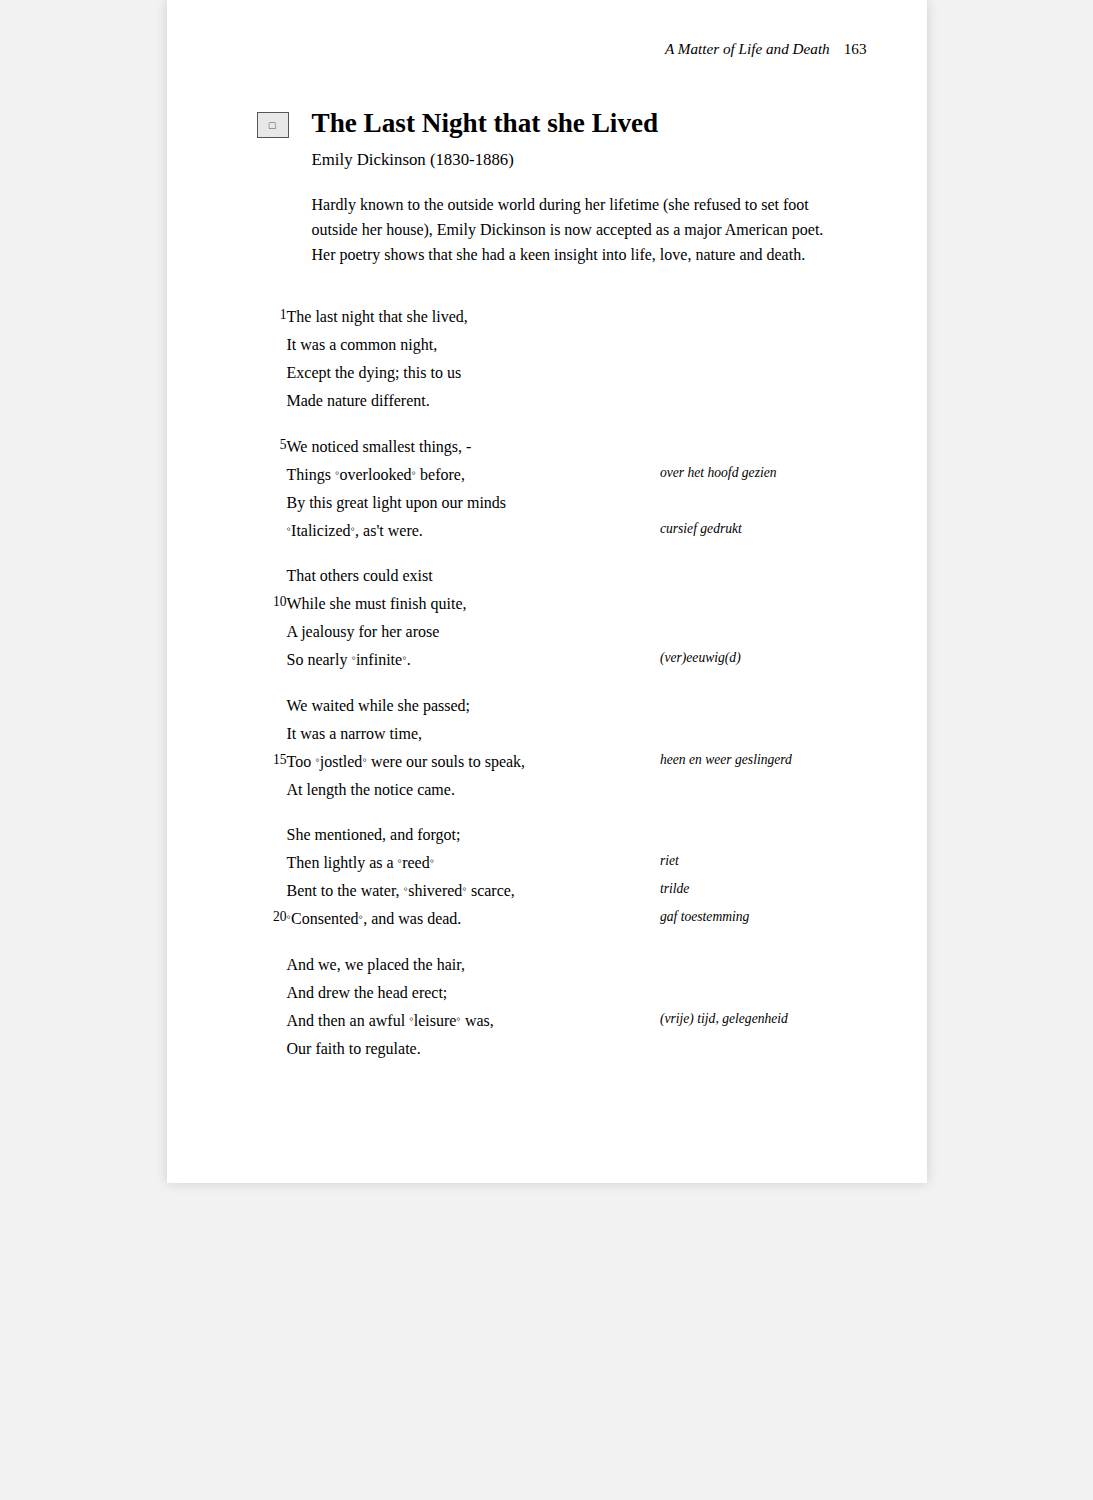A Matter of Life and Death 163
▢
The Last Night that she Lived
Emily Dickinson (1830-1886)
Hardly known to the outside world during her lifetime (she refused to set foot outside her house), Emily Dickinson is now accepted as a major American poet. Her poetry shows that she had a keen insight into life, love, nature and death.
| 1 | The last night that she lived, | |
| | It was a common night, | |
| | Except the dying; this to us | |
| | Made nature different. | |
| 5 | We noticed smallest things, - | |
| | Things ◦ overlooked ◦ before, | over het hoofd gezien |
| | By this great light upon our minds | |
| | ◦ Italicized ◦ , as't were. | cursief gedrukt |
| | That others could exist | |
| 10 | While she must finish quite, | |
| | A jealousy for her arose | |
| | So nearly ◦ infinite ◦ . | (ver)eeuwig(d) |
| | We waited while she passed; | |
| | It was a narrow time, | |
| 15 | Too ◦ jostled ◦ were our souls to speak, | heen en weer geslingerd |
| | At length the notice came. | |
| | She mentioned, and forgot; | |
| | Then lightly as a ◦ reed ◦ | riet |
| | Bent to the water, ◦ shivered ◦ scarce, | trilde |
| 20 | ◦ Consented ◦ , and was dead. | gaf toestemming |
| | And we, we placed the hair, | |
| | And drew the head erect; | |
| | And then an awful ◦ leisure ◦ was, | (vrije) tijd, gelegenheid |
| | Our faith to regulate. | |